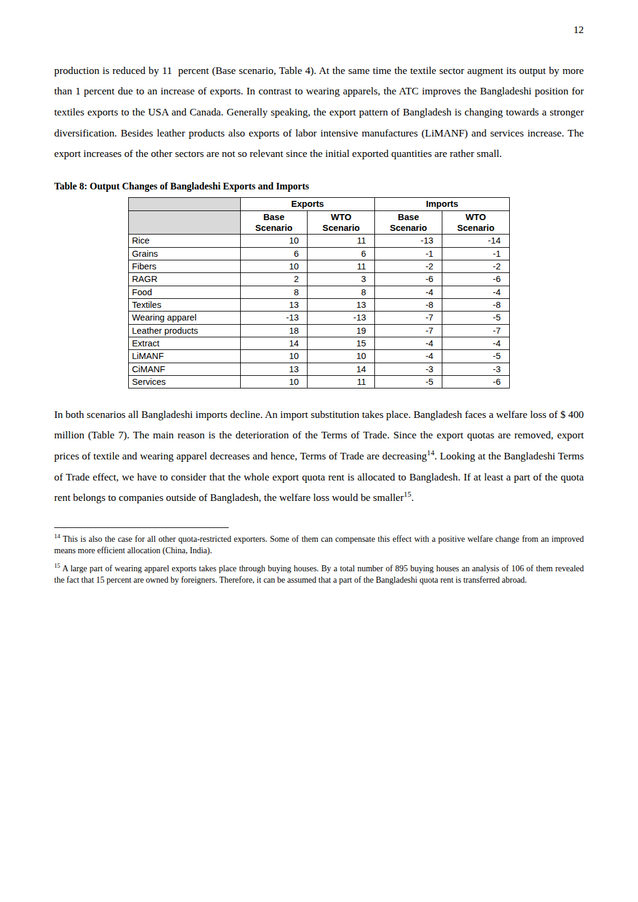12
production is reduced by 11 percent (Base scenario, Table 4). At the same time the textile sector augment its output by more than 1 percent due to an increase of exports. In contrast to wearing apparels, the ATC improves the Bangladeshi position for textiles exports to the USA and Canada. Generally speaking, the export pattern of Bangladesh is changing towards a stronger diversification. Besides leather products also exports of labor intensive manufactures (LiMANF) and services increase. The export increases of the other sectors are not so relevant since the initial exported quantities are rather small.
Table 8: Output Changes of Bangladeshi Exports and Imports
| | Exports | Imports |
| | Base Scenario | WTO Scenario | Base Scenario | WTO Scenario |
| Rice | 10 | 11 | -13 | -14 |
| Grains | 6 | 6 | -1 | -1 |
| Fibers | 10 | 11 | -2 | -2 |
| RAGR | 2 | 3 | -6 | -6 |
| Food | 8 | 8 | -4 | -4 |
| Textiles | 13 | 13 | -8 | -8 |
| Wearing apparel | -13 | -13 | -7 | -5 |
| Leather products | 18 | 19 | -7 | -7 |
| Extract | 14 | 15 | -4 | -4 |
| LiMANF | 10 | 10 | -4 | -5 |
| CiMANF | 13 | 14 | -3 | -3 |
| Services | 10 | 11 | -5 | -6 |
In both scenarios all Bangladeshi imports decline. An import substitution takes place. Bangladesh faces a welfare loss of $ 400 million (Table 7). The main reason is the deterioration of the Terms of Trade. Since the export quotas are removed, export prices of textile and wearing apparel decreases and hence, Terms of Trade are decreasing14. Looking at the Bangladeshi Terms of Trade effect, we have to consider that the whole export quota rent is allocated to Bangladesh. If at least a part of the quota rent belongs to companies outside of Bangladesh, the welfare loss would be smaller15.
14 This is also the case for all other quota-restricted exporters. Some of them can compensate this effect with a positive welfare change from an improved means more efficient allocation (China, India).
15 A large part of wearing apparel exports takes place through buying houses. By a total number of 895 buying houses an analysis of 106 of them revealed the fact that 15 percent are owned by foreigners. Therefore, it can be assumed that a part of the Bangladeshi quota rent is transferred abroad.